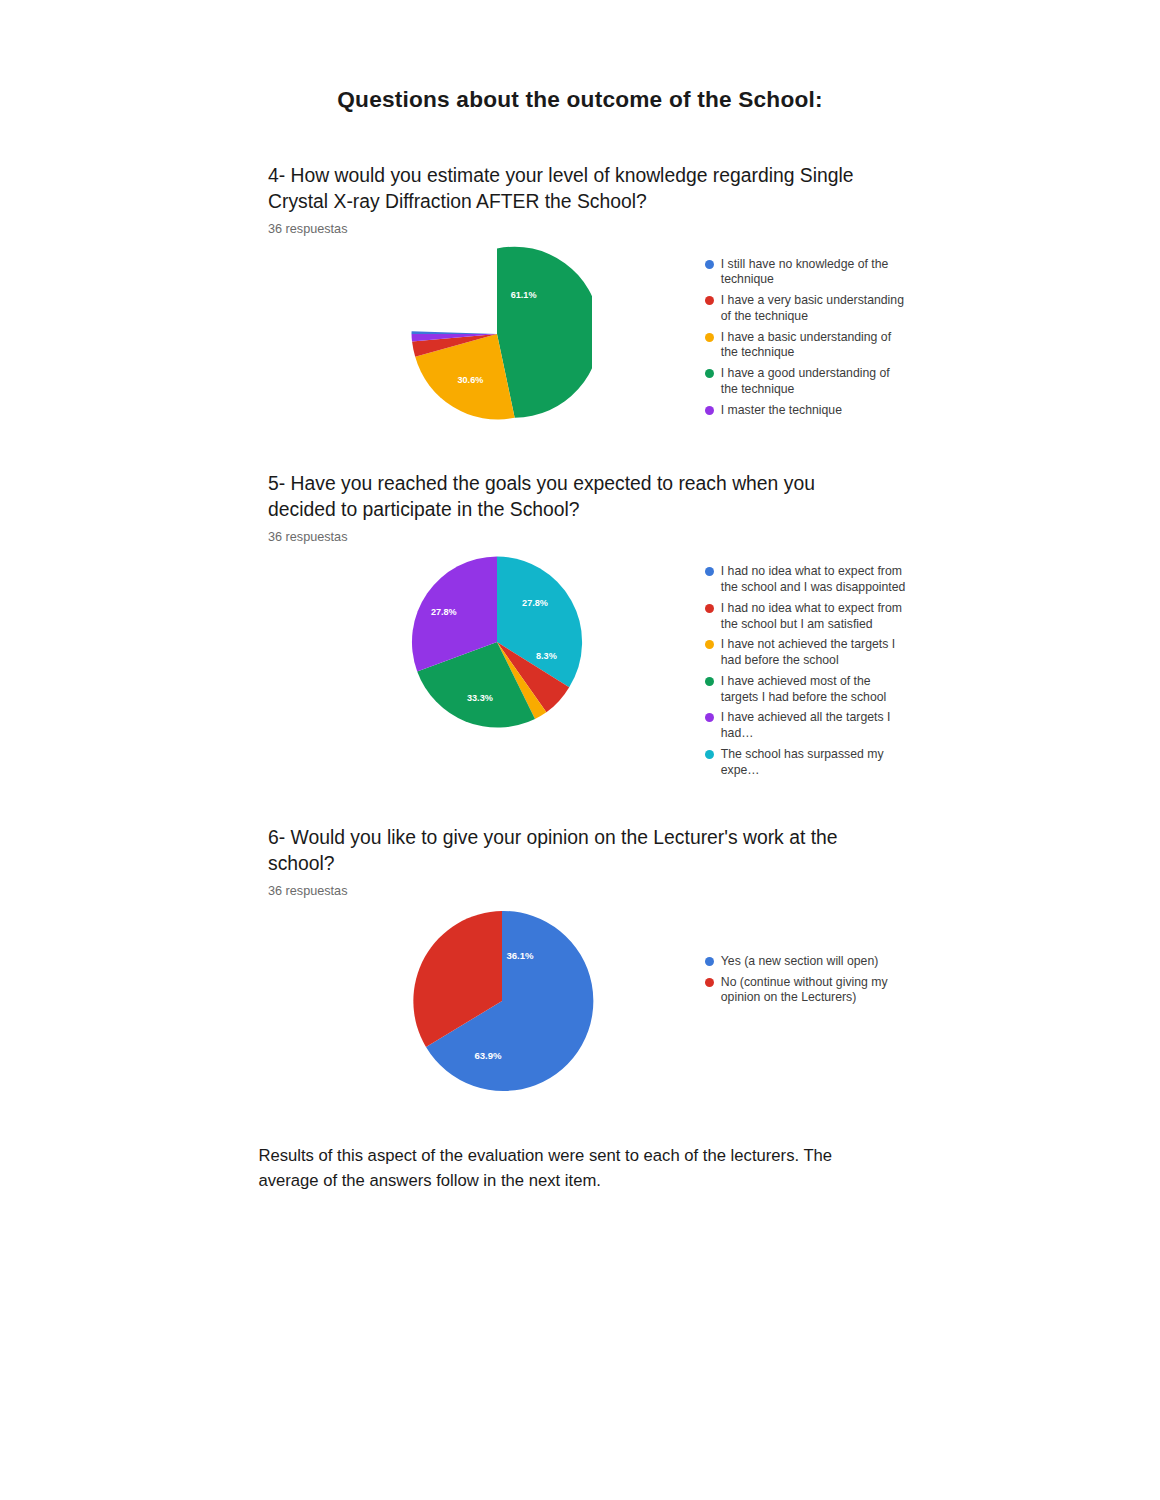Questions about the outcome of the School:
4- How would you estimate your level of knowledge regarding Single Crystal X-ray Diffraction AFTER the School?
36 respuestas
61.1% 30.6%
I still have no knowledge of the technique
I have a very basic understanding of the technique
I have a basic understanding of the technique
I have a good understanding of the technique
I master the technique
5- Have you reached the goals you expected to reach when you decided to participate in the School?
36 respuestas
27.8% 8.3% 33.3% 27.8%
I had no idea what to expect from the school and I was disappointed
I had no idea what to expect from the school but I am satisfied
I have not achieved the targets I had before the school
I have achieved most of the targets I had before the school
I have achieved all the targets I had…
The school has surpassed my expe…
6- Would you like to give your opinion on the Lecturer's work at the school?
36 respuestas
36.1% 63.9%
Yes (a new section will open)
No (continue without giving my opinion on the Lecturers)
Results of this aspect of the evaluation were sent to each of the lecturers. The average of the answers follow in the next item.